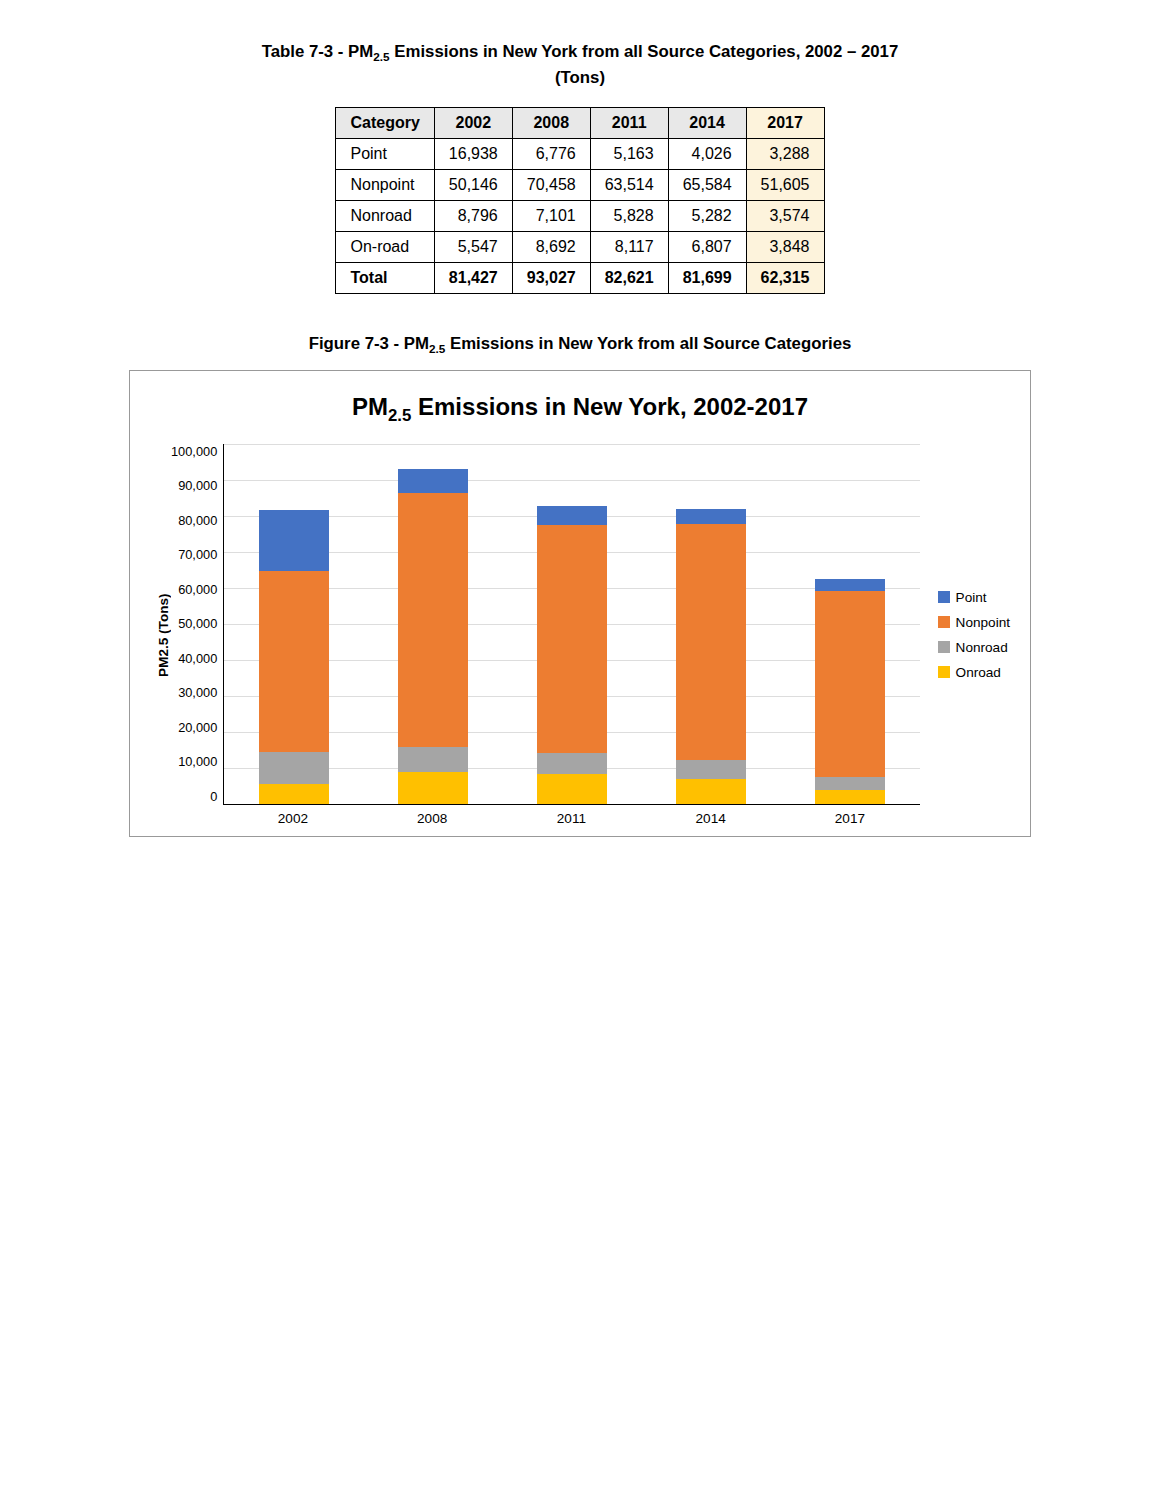Table 7-3 - PM2.5 Emissions in New York from all Source Categories, 2002 – 2017
(Tons)
| Category | 2002 | 2008 | 2011 | 2014 | 2017 |
| --- | --- | --- | --- | --- | --- |
| Point | 16,938 | 6,776 | 5,163 | 4,026 | 3,288 |
| Nonpoint | 50,146 | 70,458 | 63,514 | 65,584 | 51,605 |
| Nonroad | 8,796 | 7,101 | 5,828 | 5,282 | 3,574 |
| On-road | 5,547 | 8,692 | 8,117 | 6,807 | 3,848 |
| Total | 81,427 | 93,027 | 82,621 | 81,699 | 62,315 |
Figure 7-3 - PM2.5 Emissions in New York from all Source Categories
PM2.5 Emissions in New York, 2002-2017
PM2.5 (Tons)
100,000 90,000 80,000 70,000 60,000 50,000 40,000 30,000 20,000 10,000 0
2002 2008 2011 2014 2017
Point
Nonpoint
Nonroad
Onroad